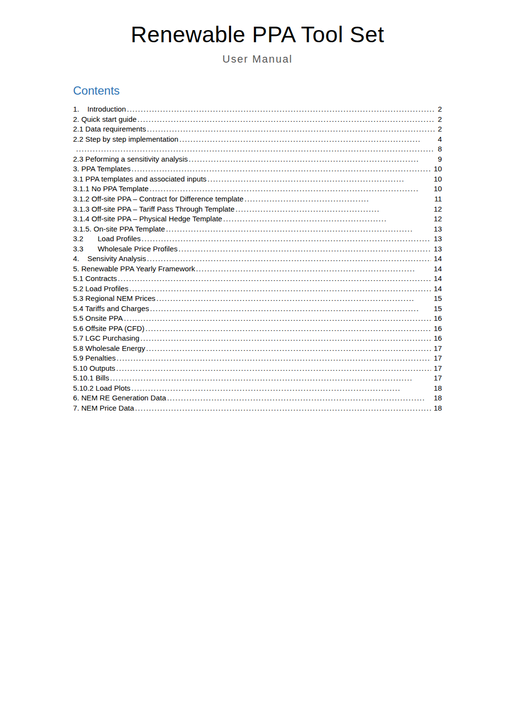Renewable PPA Tool Set
User Manual
Contents
1. Introduction.................................................................................................................. 2
2. Quick start guide....................................................................................................................... 2
2.1 Data requirements......................................................................................................... 2
2.2 Step by step implementation....................................................................................... 4
................................................................................................................................. 8
2.3 Peforming a sensitivity analysis................................................................................... 9
3. PPA Templates......................................................................................................................... 10
3.1 PPA templates and associated inputs....................................................................... 10
3.1.1 No PPA Template................................................................................................. 10
3.1.2 Off-site PPA – Contract for Difference template............................................. 11
3.1.3 Off-site PPA – Tariff Pass Through Template.................................................... 12
3.1.4 Off-site PPA – Physical Hedge Template........................................................... 12
3.1.5. On-site PPA Template......................................................................................... 13
3.2 Load Profiles............................................................................................................. 13
3.3 Wholesale Price Profiles............................................................................................. 13
4. Sensivity Analysis............................................................................................................. 14
5. Renewable PPA Yearly Framework............................................................................... 14
5.1 Contracts....................................................................................................................... 14
5.2 Load Profiles................................................................................................................. 14
5.3 Regional NEM Prices............................................................................................. 15
5.4 Tariffs and Charges................................................................................................. 15
5.5 Onsite PPA..................................................................................................................... 16
5.6 Offsite PPA (CFD)......................................................................................................... 16
5.7 LGC Purchasing............................................................................................................. 16
5.8 Wholesale Energy......................................................................................................... 17
5.9 Penalties....................................................................................................................... 17
5.10 Outputs....................................................................................................................... 17
5.10.1 Bills............................................................................................................. 17
5.10.2 Load Plots................................................................................................. 18
6. NEM RE Generation Data............................................................................................. 18
7. NEM Price Data......................................................................................................................... 18